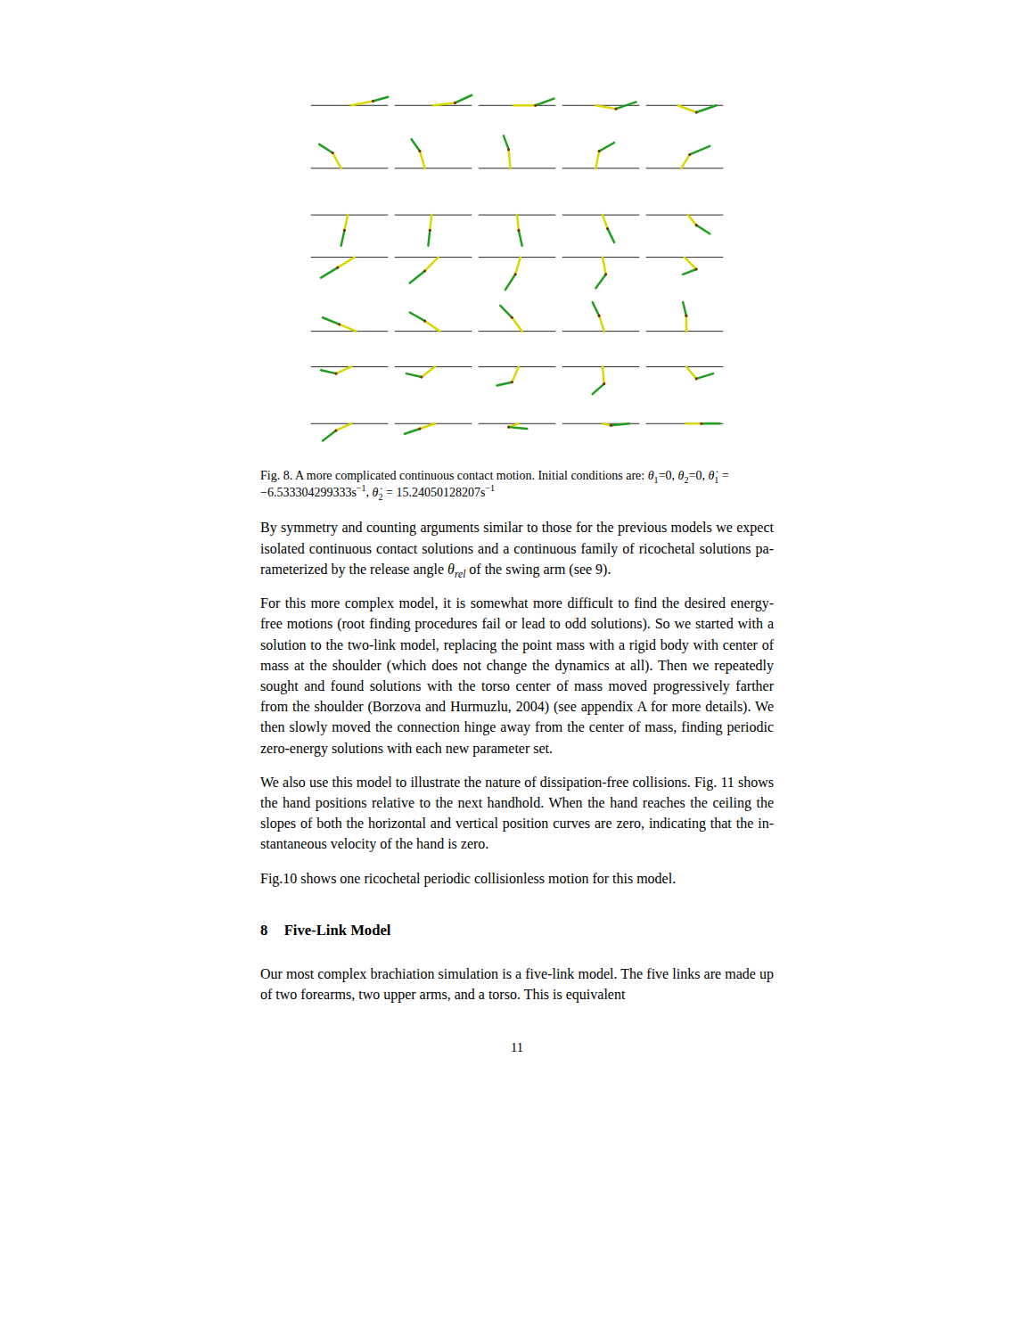Fig. 8. A more complicated continuous contact motion. Initial conditions are: θ1=0, θ2=0, θ̇1 = −6.533304299333s−1, θ̇2 = 15.24050128207s−1
By symmetry and counting arguments similar to those for the previous models we expect isolated continuous contact solutions and a continuous family of ricochetal solutions parameterized by the release angle θrel of the swing arm (see 9).
For this more complex model, it is somewhat more difficult to find the desired energy-free motions (root finding procedures fail or lead to odd solutions). So we started with a solution to the two-link model, replacing the point mass with a rigid body with center of mass at the shoulder (which does not change the dynamics at all). Then we repeatedly sought and found solutions with the torso center of mass moved progressively farther from the shoulder (Borzova and Hurmuzlu, 2004) (see appendix A for more details). We then slowly moved the connection hinge away from the center of mass, finding periodic zero-energy solutions with each new parameter set.
We also use this model to illustrate the nature of dissipation-free collisions. Fig. 11 shows the hand positions relative to the next handhold. When the hand reaches the ceiling the slopes of both the horizontal and vertical position curves are zero, indicating that the instantaneous velocity of the hand is zero.
Fig.10 shows one ricochetal periodic collisionless motion for this model.
8 Five-Link Model
Our most complex brachiation simulation is a five-link model. The five links are made up of two forearms, two upper arms, and a torso. This is equivalent
11